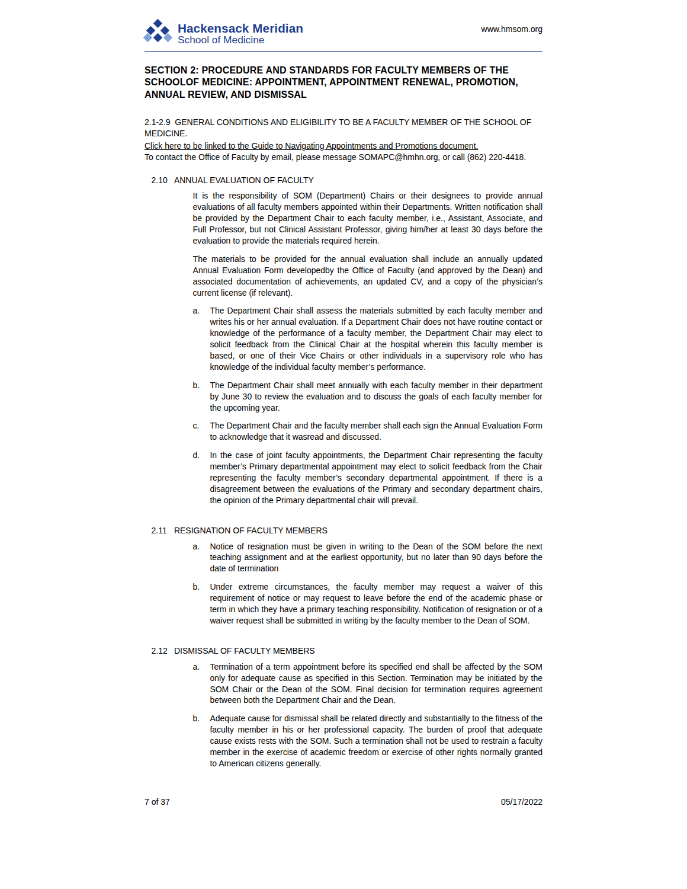Hackensack Meridian
School of Medicine
www.hmsom.org
Section 2: Procedure and Standards for Faculty Members of the Schoolof Medicine: Appointment, Appointment Renewal, Promotion, Annual Review, and Dismissal
2.1-2.9 GENERAL CONDITIONS AND ELIGIBILITY TO BE A FACULTY MEMBER OF THE SCHOOL OF MEDICINE.
Click here to be linked to the Guide to Navigating Appointments and Promotions document.
To contact the Office of Faculty by email, please message SOMAPC@hmhn.org, or call (862) 220-4418.
2.10
Annual Evaluation of Faculty
It is the responsibility of SOM (Department) Chairs or their designees to provide annual evaluations of all faculty members appointed within their Departments. Written notification shall be provided by the Department Chair to each faculty member, i.e., Assistant, Associate, and Full Professor, but not Clinical Assistant Professor, giving him/her at least 30 days before the evaluation to provide the materials required herein.
The materials to be provided for the annual evaluation shall include an annually updated Annual Evaluation Form developedby the Office of Faculty (and approved by the Dean) and associated documentation of achievements, an updated CV, and a copy of the physician’s current license (if relevant).
a.
The Department Chair shall assess the materials submitted by each faculty member and writes his or her annual evaluation. If a Department Chair does not have routine contact or knowledge of the performance of a faculty member, the Department Chair may elect to solicit feedback from the Clinical Chair at the hospital wherein this faculty member is based, or one of their Vice Chairs or other individuals in a supervisory role who has knowledge of the individual faculty member’s performance.
b.
The Department Chair shall meet annually with each faculty member in their department by June 30 to review the evaluation and to discuss the goals of each faculty member for the upcoming year.
c.
The Department Chair and the faculty member shall each sign the Annual Evaluation Form to acknowledge that it wasread and discussed.
d.
In the case of joint faculty appointments, the Department Chair representing the faculty member’s Primary departmental appointment may elect to solicit feedback from the Chair representing the faculty member’s secondary departmental appointment. If there is a disagreement between the evaluations of the Primary and secondary department chairs, the opinion of the Primary departmental chair will prevail.
2.11
Resignation of Faculty Members
a.
Notice of resignation must be given in writing to the Dean of the SOM before the next teaching assignment and at the earliest opportunity, but no later than 90 days before the date of termination
b.
Under extreme circumstances, the faculty member may request a waiver of this requirement of notice or may request to leave before the end of the academic phase or term in which they have a primary teaching responsibility. Notification of resignation or of a waiver request shall be submitted in writing by the faculty member to the Dean of SOM.
2.12
Dismissal of Faculty Members
a.
Termination of a term appointment before its specified end shall be affected by the SOM only for adequate cause as specified in this Section. Termination may be initiated by the SOM Chair or the Dean of the SOM. Final decision for termination requires agreement between both the Department Chair and the Dean.
b.
Adequate cause for dismissal shall be related directly and substantially to the fitness of the faculty member in his or her professional capacity. The burden of proof that adequate cause exists rests with the SOM. Such a termination shall not be used to restrain a faculty member in the exercise of academic freedom or exercise of other rights normally granted to American citizens generally.
7 of 37
05/17/2022